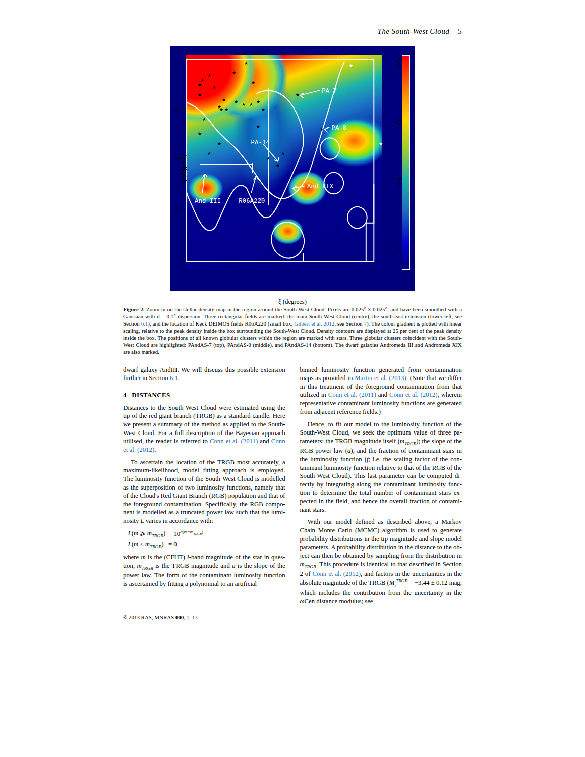The South-West Cloud 5
★
★
★
★
★
★
★
★
★
★
★
★
★
★
★
★
★
★
★
★
★
★
★
★
★
★
★
★
★
PA-7
PA-8
PA-14
And XIX
And III
R06A220
○
η (degrees)
0
-2
-4
-6
-2
-4
-6
-8
stars/deg²
1500
1000
500
0
ξ (degrees)
Figure 2. Zoom in on the stellar density map in the region around the South-West Cloud. Pixels are 0.025° × 0.025°, and have been smoothed with a Gaussian with σ = 0.1° dispersion. Three rectangular fields are marked: the main South-West Cloud (centre), the south-east extension (lower left, see Section 6.1), and the location of Keck DEIMOS fields R06A220 (small box; Gilbert et al. 2012, see Section 7). The colour gradient is plotted with linear scaling, relative to the peak density inside the box surrounding the South-West Cloud. Density contours are displayed at 25 per cent of the peak density inside the box. The positions of all known globular clusters within the region are marked with stars. Three globular clusters coincident with the South-West Cloud are highlighted: PAndAS-7 (top), PAndAS-8 (middle), and PAndAS-14 (bottom). The dwarf galaxies Andromeda III and Andromeda XIX are also marked.
dwarf galaxy AndIII. We will discuss this possible extension further in Section 6.1.
4 Distances
Distances to the South-West Cloud were estimated using the tip of the red giant branch (TRGB) as a standard candle. Here we present a summary of the method as applied to the South-West Cloud. For a full description of the Bayesian approach utilised, the reader is referred to Conn et al. (2011) and Conn et al. (2012).
To ascertain the location of the TRGB most accurately, a maximum-likelihood, model fitting approach is employed. The luminosity function of the South-West Cloud is modelled as the superposition of two luminosity functions, namely that of the Cloud's Red Giant Branch (RGB) population and that of the foreground contamination. Specifically, the RGB component is modelled as a truncated power law such that the luminosity L varies in accordance with:
| L ( m ⩾ m TRGB ) | = 10 a ( m − m TRGB ) |
| L ( m < m TRGB ) | = 0 |
where m is the (CFHT) i-band magnitude of the star in question, mTRGB is the TRGB magnitude and a is the slope of the power law. The form of the contaminant luminosity function is ascertained by fitting a polynomial to an artificial
binned luminosity function generated from contamination maps as provided in Martin et al. (2013). (Note that we differ in this treatment of the foreground contamination from that utilized in Conn et al. (2011) and Conn et al. (2012), wherein representative contaminant luminosity functions are generated from adjacent reference fields.)
Hence, to fit our model to the luminosity function of the South-West Cloud, we seek the optimum value of three parameters: the TRGB magnitude itself (mTRGB); the slope of the RGB power law (a); and the fraction of contaminant stars in the luminosity function (f; i.e. the scaling factor of the contaminant luminosity function relative to that of the RGB of the South-West Cloud). This last parameter can be computed directly by integrating along the contaminant luminosity function to determine the total number of contaminant stars expected in the field, and hence the overall fraction of contaminant stars.
With our model defined as described above, a Markov Chain Monte Carlo (MCMC) algorithm is used to generate probability distributions in the tip magnitude and slope model parameters. A probability distribution in the distance to the object can then be obtained by sampling from the distribution in mTRGB. This procedure is identical to that described in Section 2 of Conn et al. (2012), and factors in the uncertainties in the absolute magnitude of the TRGB (MiTRGB = −3.44 ± 0.12 mag, which includes the contribution from the uncertainty in the ω Cen distance modulus; see
© 2013 RAS, MNRAS 000, 1–13